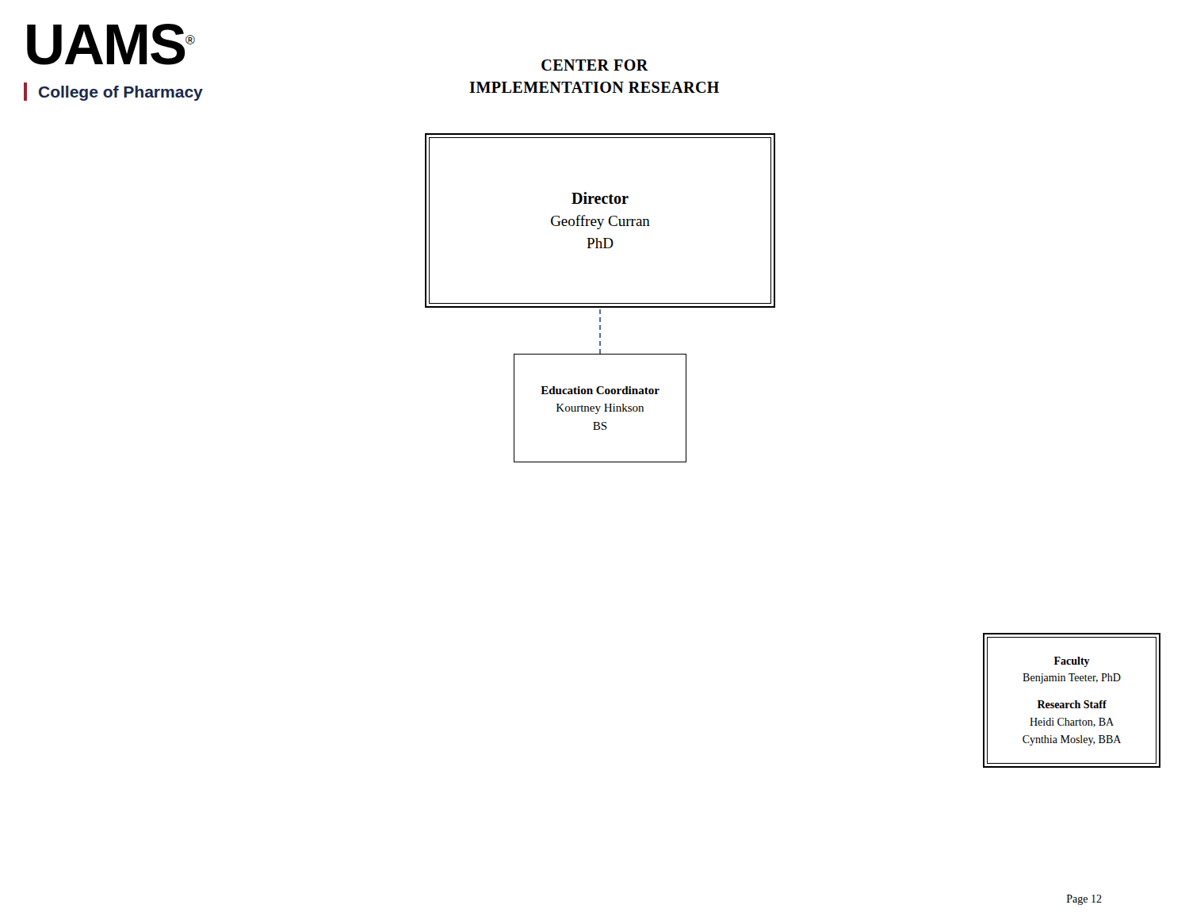UAMS®
College of Pharmacy
CENTER FOR
IMPLEMENTATION RESEARCH
Director
Geoffrey Curran
PhD
Education Coordinator
Kourtney Hinkson
BS
Faculty
Benjamin Teeter, PhD Research Staff
Heidi Charton, BA
Cynthia Mosley, BBA
Page 12